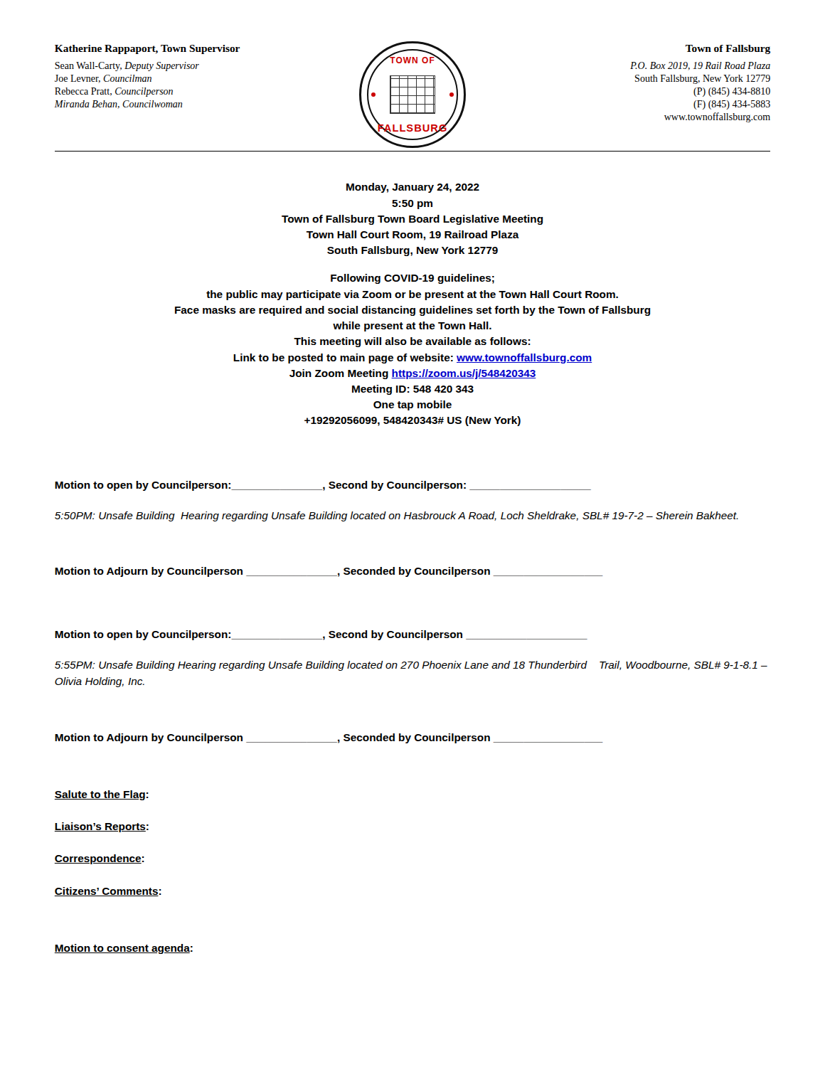Katherine Rappaport, Town Supervisor
Sean Wall-Carty, Deputy Supervisor
Joe Levner, Councilman
Rebecca Pratt, Councilperson
Miranda Behan, Councilwoman
TOWN OF
FALLSBURG
Town of Fallsburg
P.O. Box 2019, 19 Rail Road Plaza
South Fallsburg, New York 12779
(P) (845) 434-8810
(F) (845) 434-5883
www.townoffallsburg.com
Monday, January 24, 2022
5:50 pm
Town of Fallsburg Town Board Legislative Meeting
Town Hall Court Room, 19 Railroad Plaza
South Fallsburg, New York 12779
Following COVID-19 guidelines;
the public may participate via Zoom or be present at the Town Hall Court Room.
Face masks are required and social distancing guidelines set forth by the Town of Fallsburg
while present at the Town Hall.
This meeting will also be available as follows:
Link to be posted to main page of website: www.townoffallsburg.com
Join Zoom Meeting https://zoom.us/j/548420343
Meeting ID: 548 420 343
One tap mobile
+19292056099, 548420343# US (New York)
Motion to open by Councilperson:_______________, Second by Councilperson: ____________________
5:50PM: Unsafe Building Hearing regarding Unsafe Building located on Hasbrouck A Road, Loch Sheldrake, SBL# 19-7-2 – Sherein Bakheet.
Motion to Adjourn by Councilperson _______________, Seconded by Councilperson __________________
Motion to open by Councilperson:_______________, Second by Councilperson ____________________
5:55PM: Unsafe Building Hearing regarding Unsafe Building located on 270 Phoenix Lane and 18 Thunderbird Trail, Woodbourne, SBL# 9-1-8.1 – Olivia Holding, Inc.
Motion to Adjourn by Councilperson _______________, Seconded by Councilperson __________________
Salute to the Flag:
Liaison’s Reports:
Correspondence:
Citizens’ Comments:
Motion to consent agenda: